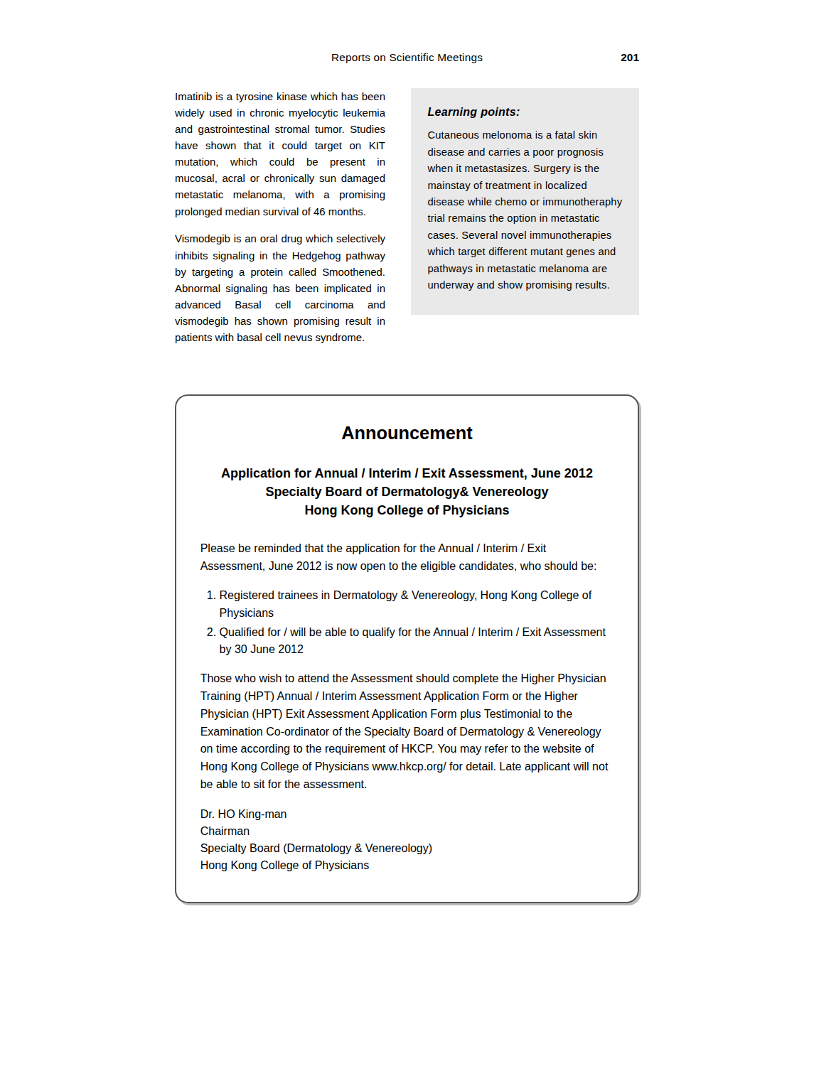Reports on Scientific Meetings 201
Imatinib is a tyrosine kinase which has been widely used in chronic myelocytic leukemia and gastrointestinal stromal tumor. Studies have shown that it could target on KIT mutation, which could be present in mucosal, acral or chronically sun damaged metastatic melanoma, with a promising prolonged median survival of 46 months.
Vismodegib is an oral drug which selectively inhibits signaling in the Hedgehog pathway by targeting a protein called Smoothened. Abnormal signaling has been implicated in advanced Basal cell carcinoma and vismodegib has shown promising result in patients with basal cell nevus syndrome.
Learning points:
Cutaneous melonoma is a fatal skin disease and carries a poor prognosis when it metastasizes. Surgery is the mainstay of treatment in localized disease while chemo or immunotheraphy trial remains the option in metastatic cases. Several novel immunotherapies which target different mutant genes and pathways in metastatic melanoma are underway and show promising results.
Announcement
Application for Annual / Interim / Exit Assessment, June 2012
Specialty Board of Dermatology& Venereology
Hong Kong College of Physicians
Please be reminded that the application for the Annual / Interim / Exit Assessment, June 2012 is now open to the eligible candidates, who should be:
Registered trainees in Dermatology & Venereology, Hong Kong College of Physicians
Qualified for / will be able to qualify for the Annual / Interim / Exit Assessment by 30 June 2012
Those who wish to attend the Assessment should complete the Higher Physician Training (HPT) Annual / Interim Assessment Application Form or the Higher Physician (HPT) Exit Assessment Application Form plus Testimonial to the Examination Co-ordinator of the Specialty Board of Dermatology & Venereology on time according to the requirement of HKCP. You may refer to the website of Hong Kong College of Physicians www.hkcp.org/ for detail. Late applicant will not be able to sit for the assessment.
Dr. HO King-man
Chairman
Specialty Board (Dermatology & Venereology)
Hong Kong College of Physicians